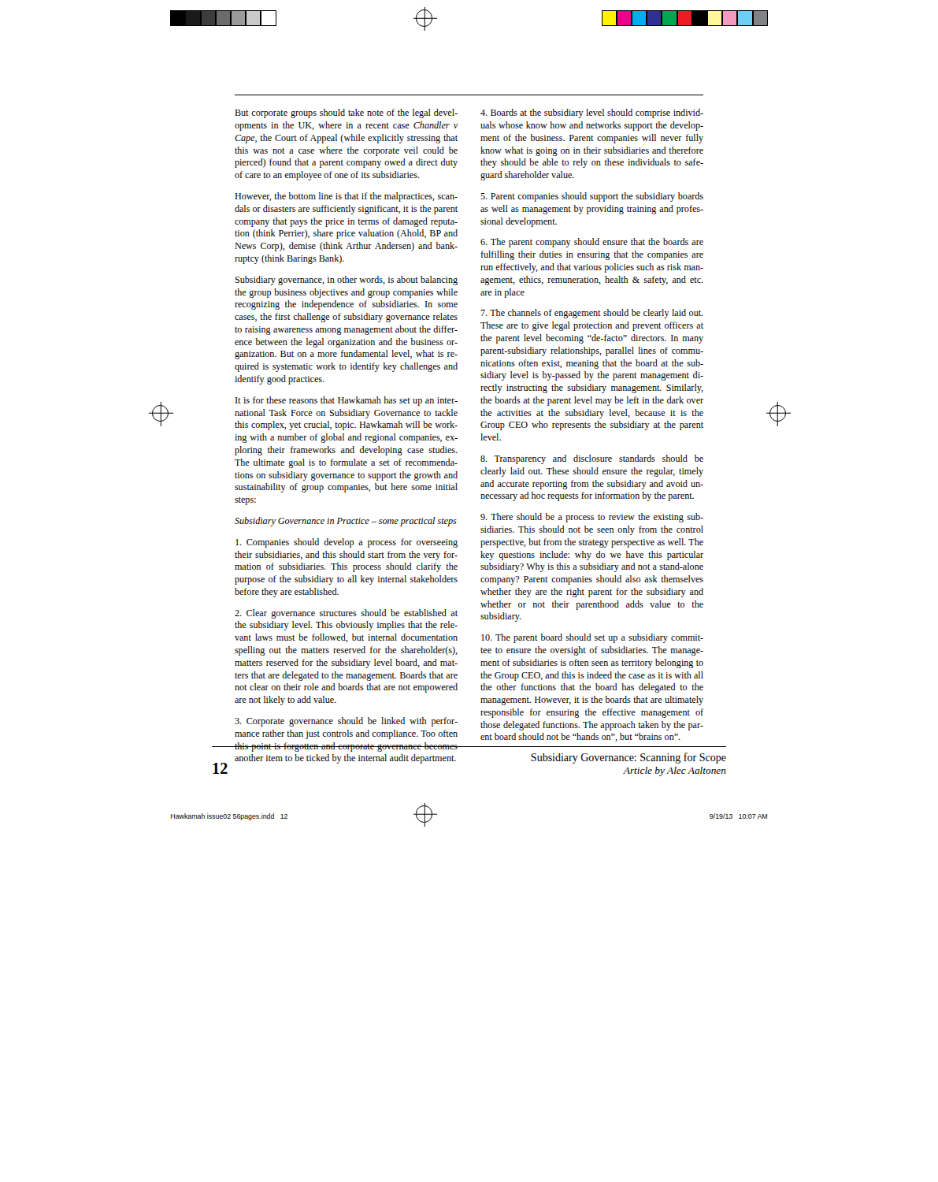But corporate groups should take note of the legal developments in the UK, where in a recent case Chandler v Cape, the Court of Appeal (while explicitly stressing that this was not a case where the corporate veil could be pierced) found that a parent company owed a direct duty of care to an employee of one of its subsidiaries.
However, the bottom line is that if the malpractices, scandals or disasters are sufficiently significant, it is the parent company that pays the price in terms of damaged reputation (think Perrier), share price valuation (Ahold, BP and News Corp), demise (think Arthur Andersen) and bankruptcy (think Barings Bank).
Subsidiary governance, in other words, is about balancing the group business objectives and group companies while recognizing the independence of subsidiaries. In some cases, the first challenge of subsidiary governance relates to raising awareness among management about the difference between the legal organization and the business organization. But on a more fundamental level, what is required is systematic work to identify key challenges and identify good practices.
It is for these reasons that Hawkamah has set up an international Task Force on Subsidiary Governance to tackle this complex, yet crucial, topic. Hawkamah will be working with a number of global and regional companies, exploring their frameworks and developing case studies. The ultimate goal is to formulate a set of recommendations on subsidiary governance to support the growth and sustainability of group companies, but here some initial steps:
Subsidiary Governance in Practice – some practical steps
1. Companies should develop a process for overseeing their subsidiaries, and this should start from the very formation of subsidiaries. This process should clarify the purpose of the subsidiary to all key internal stakeholders before they are established.
2. Clear governance structures should be established at the subsidiary level. This obviously implies that the relevant laws must be followed, but internal documentation spelling out the matters reserved for the shareholder(s), matters reserved for the subsidiary level board, and matters that are delegated to the management. Boards that are not clear on their role and boards that are not empowered are not likely to add value.
3. Corporate governance should be linked with performance rather than just controls and compliance. Too often this point is forgotten and corporate governance becomes another item to be ticked by the internal audit department.
4. Boards at the subsidiary level should comprise individuals whose know how and networks support the development of the business. Parent companies will never fully know what is going on in their subsidiaries and therefore they should be able to rely on these individuals to safeguard shareholder value.
5. Parent companies should support the subsidiary boards as well as management by providing training and professional development.
6. The parent company should ensure that the boards are fulfilling their duties in ensuring that the companies are run effectively, and that various policies such as risk management, ethics, remuneration, health & safety, and etc. are in place
7. The channels of engagement should be clearly laid out. These are to give legal protection and prevent officers at the parent level becoming “de-facto” directors. In many parent-subsidiary relationships, parallel lines of communications often exist, meaning that the board at the subsidiary level is by-passed by the parent management directly instructing the subsidiary management. Similarly, the boards at the parent level may be left in the dark over the activities at the subsidiary level, because it is the Group CEO who represents the subsidiary at the parent level.
8. Transparency and disclosure standards should be clearly laid out. These should ensure the regular, timely and accurate reporting from the subsidiary and avoid unnecessary ad hoc requests for information by the parent.
9. There should be a process to review the existing subsidiaries. This should not be seen only from the control perspective, but from the strategy perspective as well. The key questions include: why do we have this particular subsidiary? Why is this a subsidiary and not a stand-alone company? Parent companies should also ask themselves whether they are the right parent for the subsidiary and whether or not their parenthood adds value to the subsidiary.
10. The parent board should set up a subsidiary committee to ensure the oversight of subsidiaries. The management of subsidiaries is often seen as territory belonging to the Group CEO, and this is indeed the case as it is with all the other functions that the board has delegated to the management. However, it is the boards that are ultimately responsible for ensuring the effective management of those delegated functions. The approach taken by the parent board should not be “hands on”, but “brains on”.
12
Subsidiary Governance: Scanning for Scope
Article by Alec Aaltonen
Hawkamah issue02 56pages.indd 12
9/19/13 10:07 AM